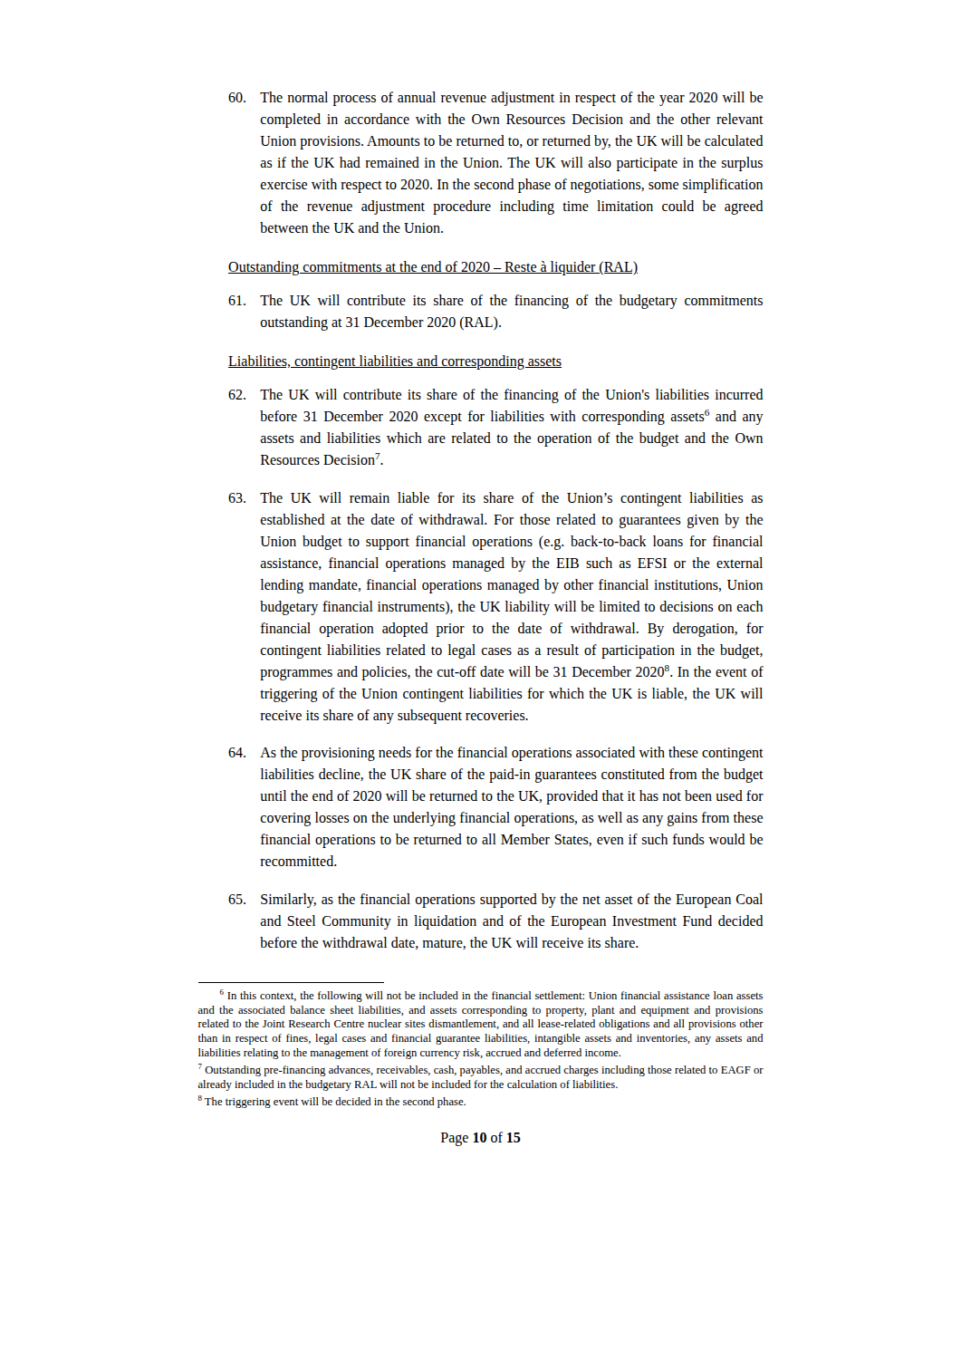60. The normal process of annual revenue adjustment in respect of the year 2020 will be completed in accordance with the Own Resources Decision and the other relevant Union provisions. Amounts to be returned to, or returned by, the UK will be calculated as if the UK had remained in the Union. The UK will also participate in the surplus exercise with respect to 2020. In the second phase of negotiations, some simplification of the revenue adjustment procedure including time limitation could be agreed between the UK and the Union.
Outstanding commitments at the end of 2020 – Reste à liquider (RAL)
61. The UK will contribute its share of the financing of the budgetary commitments outstanding at 31 December 2020 (RAL).
Liabilities, contingent liabilities and corresponding assets
62. The UK will contribute its share of the financing of the Union's liabilities incurred before 31 December 2020 except for liabilities with corresponding assets6 and any assets and liabilities which are related to the operation of the budget and the Own Resources Decision7.
63. The UK will remain liable for its share of the Union’s contingent liabilities as established at the date of withdrawal. For those related to guarantees given by the Union budget to support financial operations (e.g. back-to-back loans for financial assistance, financial operations managed by the EIB such as EFSI or the external lending mandate, financial operations managed by other financial institutions, Union budgetary financial instruments), the UK liability will be limited to decisions on each financial operation adopted prior to the date of withdrawal. By derogation, for contingent liabilities related to legal cases as a result of participation in the budget, programmes and policies, the cut-off date will be 31 December 20208. In the event of triggering of the Union contingent liabilities for which the UK is liable, the UK will receive its share of any subsequent recoveries.
64. As the provisioning needs for the financial operations associated with these contingent liabilities decline, the UK share of the paid-in guarantees constituted from the budget until the end of 2020 will be returned to the UK, provided that it has not been used for covering losses on the underlying financial operations, as well as any gains from these financial operations to be returned to all Member States, even if such funds would be recommitted.
65. Similarly, as the financial operations supported by the net asset of the European Coal and Steel Community in liquidation and of the European Investment Fund decided before the withdrawal date, mature, the UK will receive its share.
6 In this context, the following will not be included in the financial settlement: Union financial assistance loan assets and the associated balance sheet liabilities, and assets corresponding to property, plant and equipment and provisions related to the Joint Research Centre nuclear sites dismantlement, and all lease-related obligations and all provisions other than in respect of fines, legal cases and financial guarantee liabilities, intangible assets and inventories, any assets and liabilities relating to the management of foreign currency risk, accrued and deferred income.
7 Outstanding pre-financing advances, receivables, cash, payables, and accrued charges including those related to EAGF or already included in the budgetary RAL will not be included for the calculation of liabilities.
8 The triggering event will be decided in the second phase.
Page 10 of 15